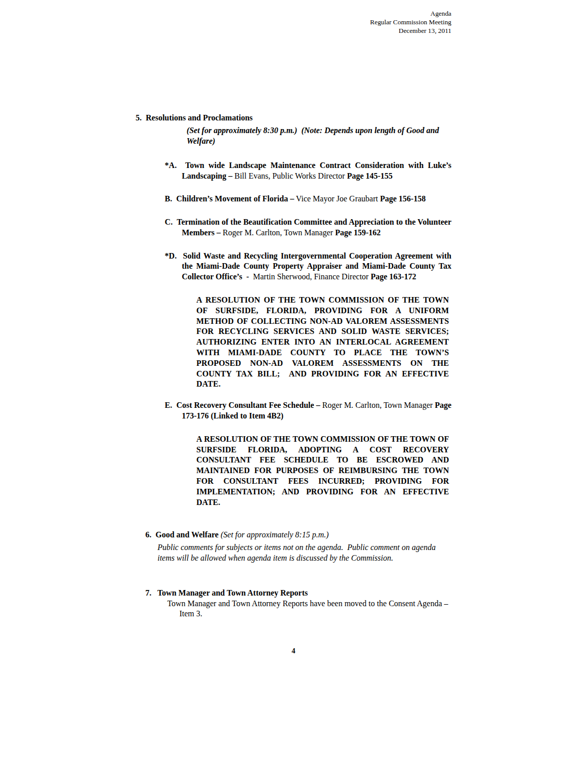Agenda
Regular Commission Meeting
December 13, 2011
5. Resolutions and Proclamations
(Set for approximately 8:30 p.m.) (Note: Depends upon length of Good and Welfare)
*A. Town wide Landscape Maintenance Contract Consideration with Luke’s Landscaping – Bill Evans, Public Works Director Page 145-155
B. Children’s Movement of Florida – Vice Mayor Joe Graubart Page 156-158
C. Termination of the Beautification Committee and Appreciation to the Volunteer Members – Roger M. Carlton, Town Manager Page 159-162
*D. Solid Waste and Recycling Intergovernmental Cooperation Agreement with the Miami-Dade County Property Appraiser and Miami-Dade County Tax Collector Office’s - Martin Sherwood, Finance Director Page 163-172
A RESOLUTION OF THE TOWN COMMISSION OF THE TOWN OF SURFSIDE, FLORIDA, PROVIDING FOR A UNIFORM METHOD OF COLLECTING NON-AD VALOREM ASSESSMENTS FOR RECYCLING SERVICES AND SOLID WASTE SERVICES; AUTHORIZING ENTER INTO AN INTERLOCAL AGREEMENT WITH MIAMI-DADE COUNTY TO PLACE THE TOWN’S PROPOSED NON-AD VALOREM ASSESSMENTS ON THE COUNTY TAX BILL; AND PROVIDING FOR AN EFFECTIVE DATE.
E. Cost Recovery Consultant Fee Schedule – Roger M. Carlton, Town Manager Page 173-176 (Linked to Item 4B2)
A RESOLUTION OF THE TOWN COMMISSION OF THE TOWN OF SURFSIDE FLORIDA, ADOPTING A COST RECOVERY CONSULTANT FEE SCHEDULE TO BE ESCROWED AND MAINTAINED FOR PURPOSES OF REIMBURSING THE TOWN FOR CONSULTANT FEES INCURRED; PROVIDING FOR IMPLEMENTATION; AND PROVIDING FOR AN EFFECTIVE DATE.
6. Good and Welfare (Set for approximately 8:15 p.m.)
Public comments for subjects or items not on the agenda. Public comment on agenda items will be allowed when agenda item is discussed by the Commission.
7. Town Manager and Town Attorney Reports
Town Manager and Town Attorney Reports have been moved to the Consent Agenda – Item 3.
4